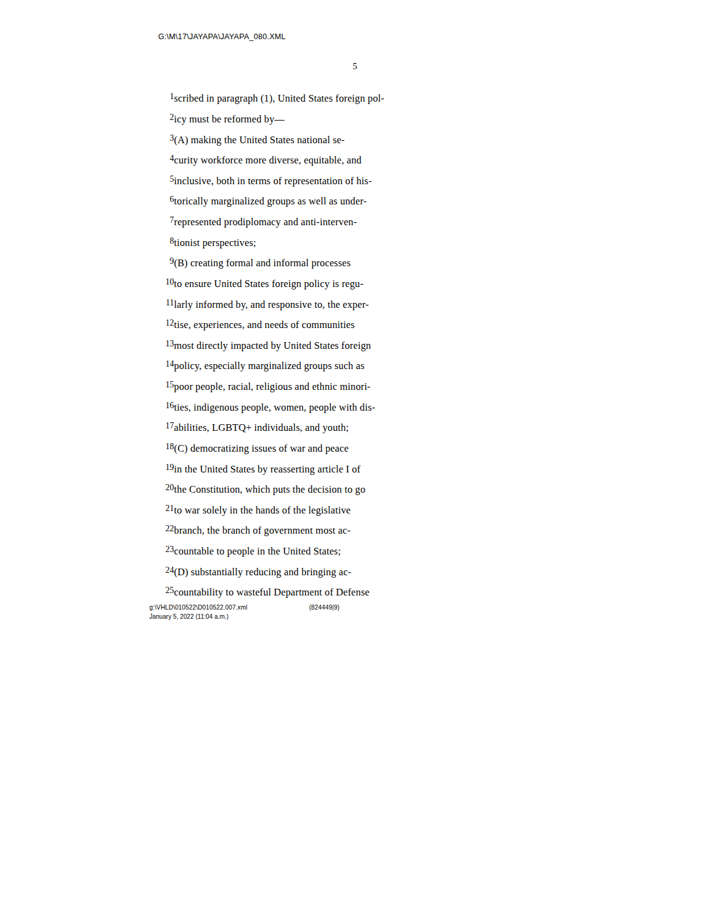G:\M\17\JAYAPA\JAYAPA_080.XML
5
| 1 | scribed in paragraph (1), United States foreign pol- |
| 2 | icy must be reformed by— |
| 3 | (A) making the United States national se- |
| 4 | curity workforce more diverse, equitable, and |
| 5 | inclusive, both in terms of representation of his- |
| 6 | torically marginalized groups as well as under- |
| 7 | represented prodiplomacy and anti-interven- |
| 8 | tionist perspectives; |
| 9 | (B) creating formal and informal processes |
| 10 | to ensure United States foreign policy is regu- |
| 11 | larly informed by, and responsive to, the exper- |
| 12 | tise, experiences, and needs of communities |
| 13 | most directly impacted by United States foreign |
| 14 | policy, especially marginalized groups such as |
| 15 | poor people, racial, religious and ethnic minori- |
| 16 | ties, indigenous people, women, people with dis- |
| 17 | abilities, LGBTQ+ individuals, and youth; |
| 18 | (C) democratizing issues of war and peace |
| 19 | in the United States by reasserting article I of |
| 20 | the Constitution, which puts the decision to go |
| 21 | to war solely in the hands of the legislative |
| 22 | branch, the branch of government most ac- |
| 23 | countable to people in the United States; |
| 24 | (D) substantially reducing and bringing ac- |
| 25 | countability to wasteful Department of Defense |
g:\VHLD\010522\D010522.007.xml (824449|9)
January 5, 2022 (11:04 a.m.)